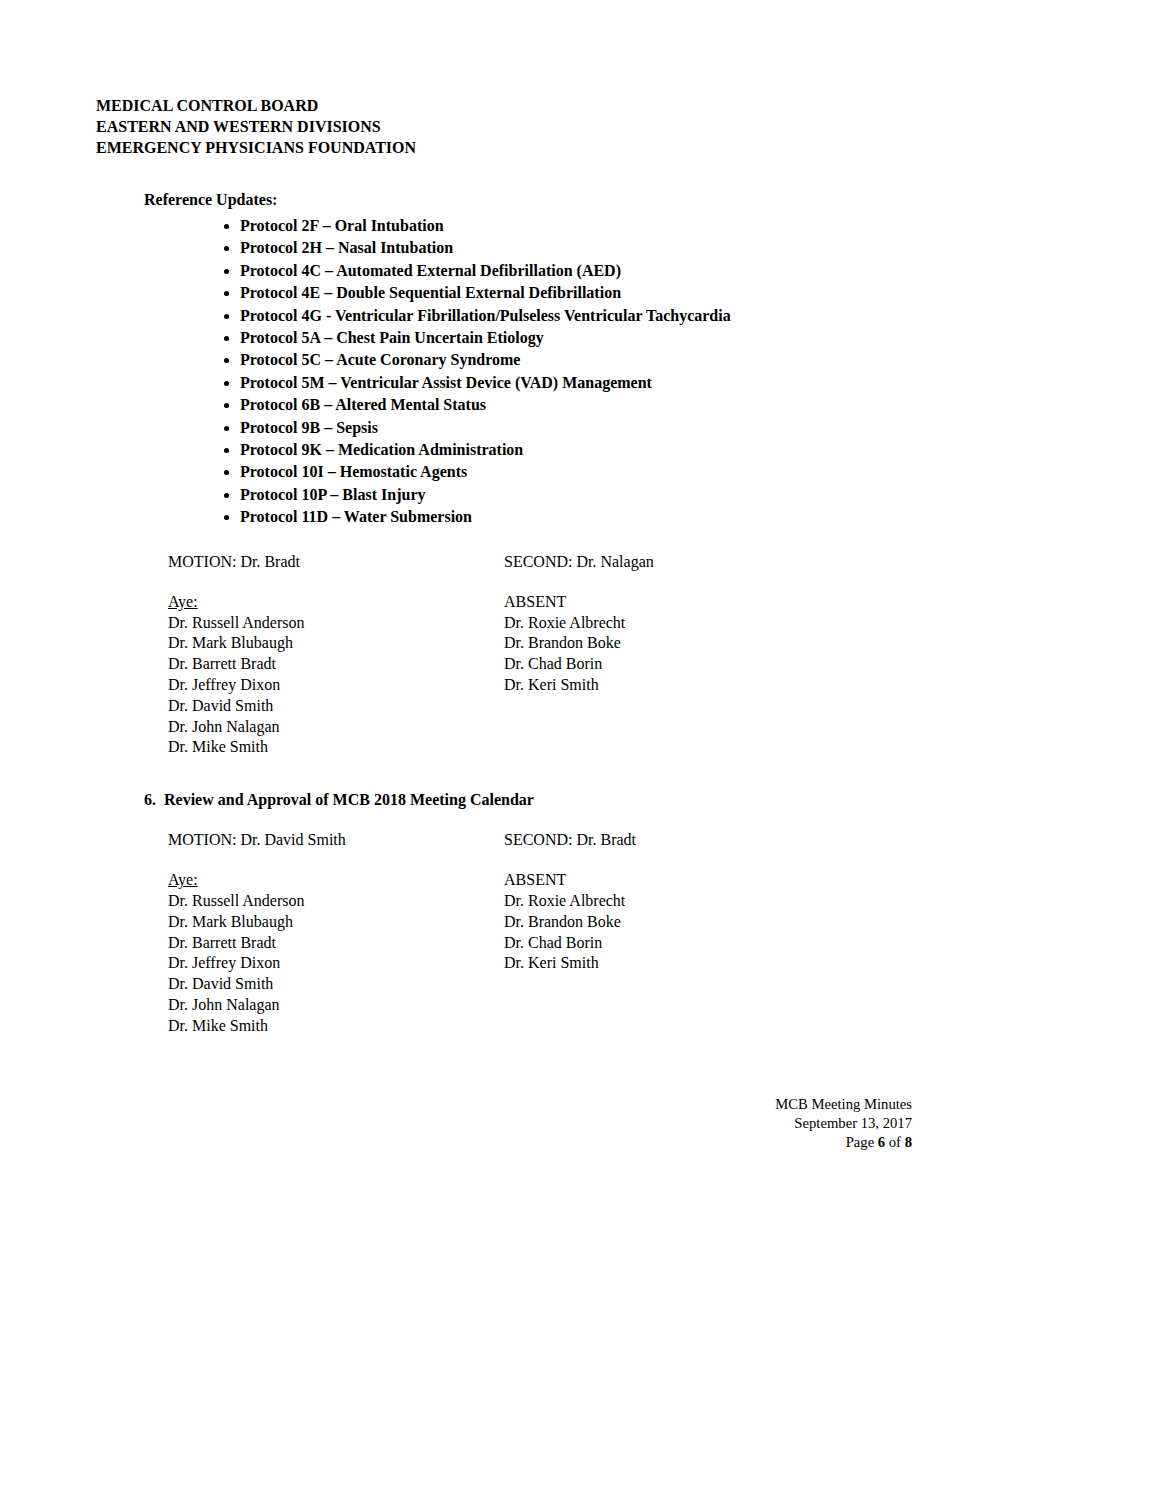MEDICAL CONTROL BOARD
EASTERN AND WESTERN DIVISIONS
EMERGENCY PHYSICIANS FOUNDATION
Reference Updates:
Protocol 2F – Oral Intubation
Protocol 2H – Nasal Intubation
Protocol 4C – Automated External Defibrillation (AED)
Protocol 4E – Double Sequential External Defibrillation
Protocol 4G - Ventricular Fibrillation/Pulseless Ventricular Tachycardia
Protocol 5A – Chest Pain Uncertain Etiology
Protocol 5C – Acute Coronary Syndrome
Protocol 5M – Ventricular Assist Device (VAD) Management
Protocol 6B – Altered Mental Status
Protocol 9B – Sepsis
Protocol 9K – Medication Administration
Protocol 10I – Hemostatic Agents
Protocol 10P – Blast Injury
Protocol 11D – Water Submersion
MOTION: Dr. Bradt SECOND: Dr. Nalagan
Aye:
Dr. Russell Anderson
Dr. Mark Blubaugh
Dr. Barrett Bradt
Dr. Jeffrey Dixon
Dr. David Smith
Dr. John Nalagan
Dr. Mike Smith
ABSENT
Dr. Roxie Albrecht
Dr. Brandon Boke
Dr. Chad Borin
Dr. Keri Smith
6. Review and Approval of MCB 2018 Meeting Calendar
MOTION: Dr. David Smith SECOND: Dr. Bradt
Aye:
Dr. Russell Anderson
Dr. Mark Blubaugh
Dr. Barrett Bradt
Dr. Jeffrey Dixon
Dr. David Smith
Dr. John Nalagan
Dr. Mike Smith
ABSENT
Dr. Roxie Albrecht
Dr. Brandon Boke
Dr. Chad Borin
Dr. Keri Smith
MCB Meeting Minutes
September 13, 2017
Page 6 of 8